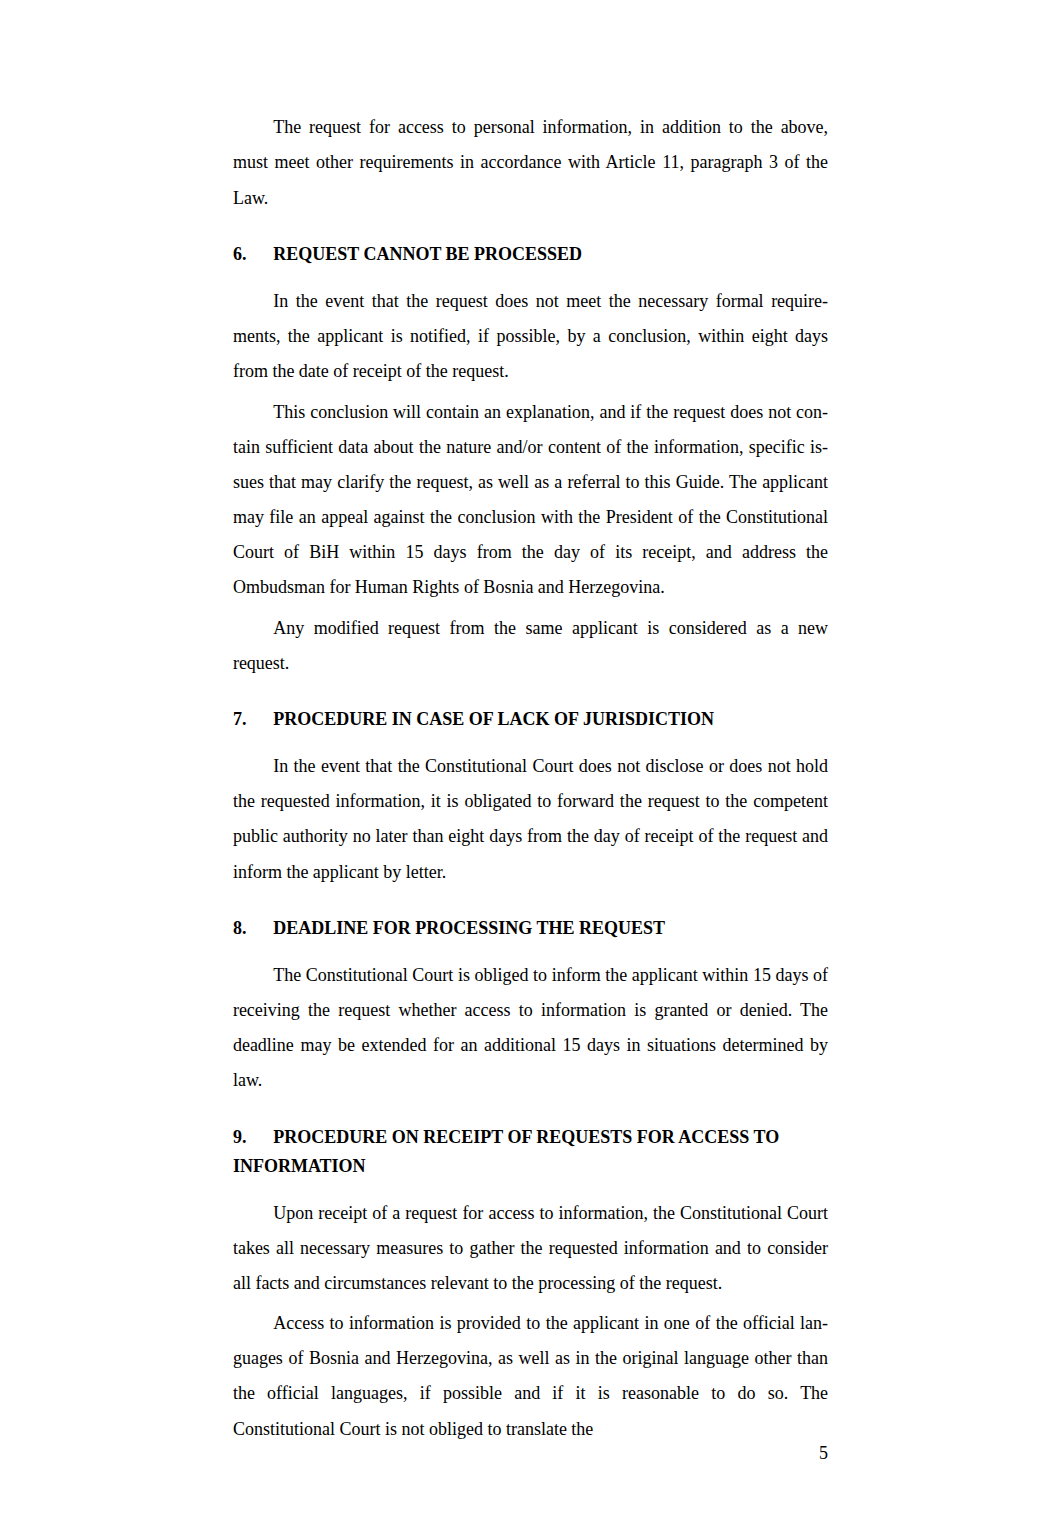The request for access to personal information, in addition to the above, must meet other requirements in accordance with Article 11, paragraph 3 of the Law.
6. Request cannot be processed
In the event that the request does not meet the necessary formal requirements, the applicant is notified, if possible, by a conclusion, within eight days from the date of receipt of the request.
This conclusion will contain an explanation, and if the request does not contain sufficient data about the nature and/or content of the information, specific issues that may clarify the request, as well as a referral to this Guide. The applicant may file an appeal against the conclusion with the President of the Constitutional Court of BiH within 15 days from the day of its receipt, and address the Ombudsman for Human Rights of Bosnia and Herzegovina.
Any modified request from the same applicant is considered as a new request.
7. Procedure in case of lack of jurisdiction
In the event that the Constitutional Court does not disclose or does not hold the requested information, it is obligated to forward the request to the competent public authority no later than eight days from the day of receipt of the request and inform the applicant by letter.
8. Deadline for processing the request
The Constitutional Court is obliged to inform the applicant within 15 days of receiving the request whether access to information is granted or denied. The deadline may be extended for an additional 15 days in situations determined by law.
9. Procedure on receipt of requests for access to information
Upon receipt of a request for access to information, the Constitutional Court takes all necessary measures to gather the requested information and to consider all facts and circumstances relevant to the processing of the request.
Access to information is provided to the applicant in one of the official languages of Bosnia and Herzegovina, as well as in the original language other than the official languages, if possible and if it is reasonable to do so. The Constitutional Court is not obliged to translate the
5